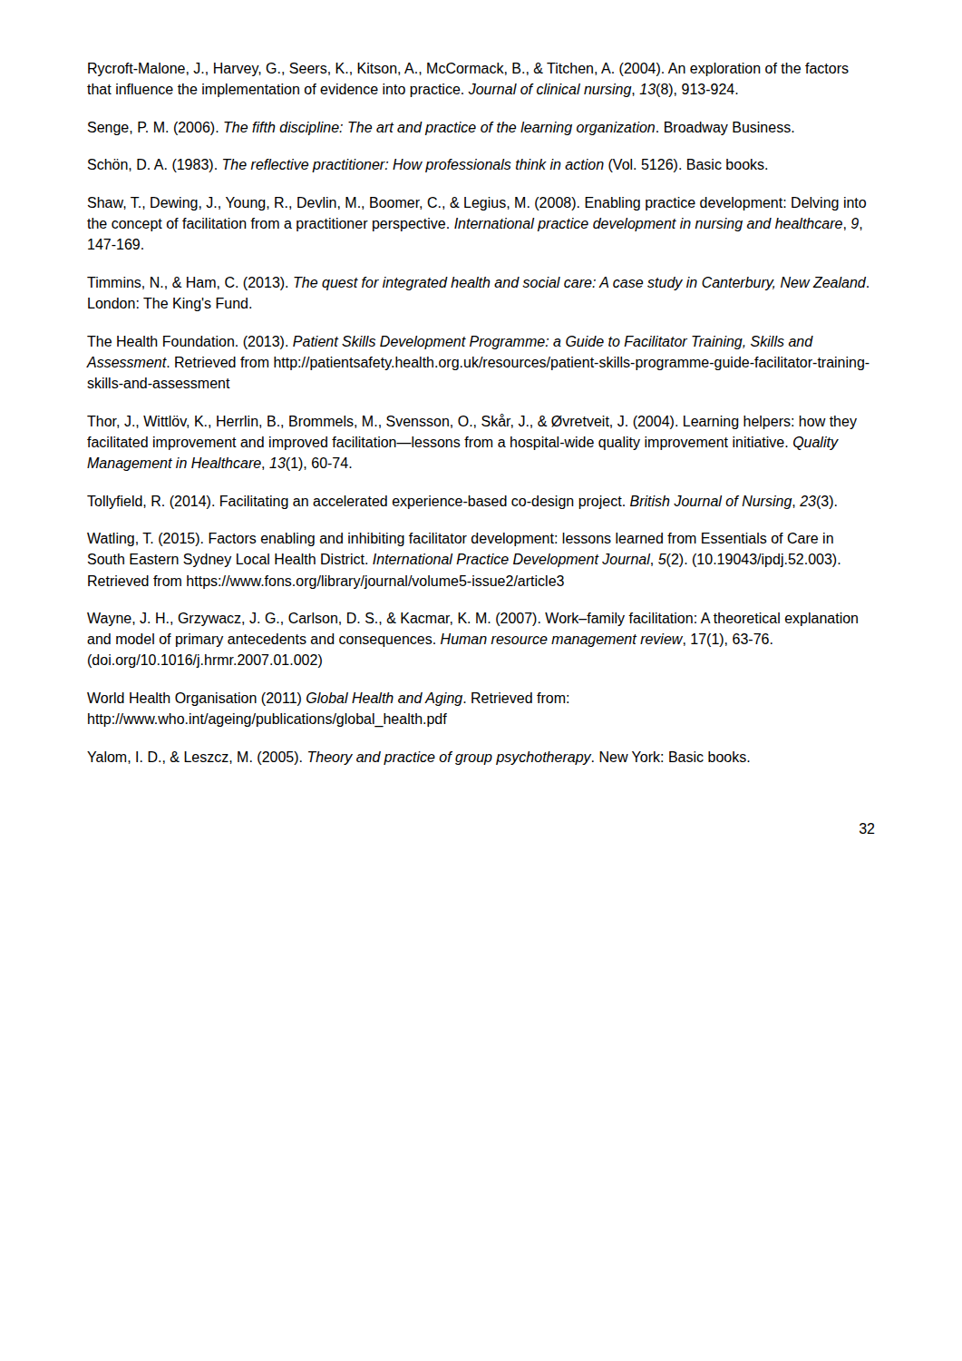Rycroft-Malone, J., Harvey, G., Seers, K., Kitson, A., McCormack, B., & Titchen, A. (2004). An exploration of the factors that influence the implementation of evidence into practice. Journal of clinical nursing, 13(8), 913-924.
Senge, P. M. (2006). The fifth discipline: The art and practice of the learning organization. Broadway Business.
Schön, D. A. (1983). The reflective practitioner: How professionals think in action (Vol. 5126). Basic books.
Shaw, T., Dewing, J., Young, R., Devlin, M., Boomer, C., & Legius, M. (2008). Enabling practice development: Delving into the concept of facilitation from a practitioner perspective. International practice development in nursing and healthcare, 9, 147-169.
Timmins, N., & Ham, C. (2013). The quest for integrated health and social care: A case study in Canterbury, New Zealand. London: The King's Fund.
The Health Foundation. (2013). Patient Skills Development Programme: a Guide to Facilitator Training, Skills and Assessment. Retrieved from http://patientsafety.health.org.uk/resources/patient-skills-programme-guide-facilitator-training-skills-and-assessment
Thor, J., Wittlöv, K., Herrlin, B., Brommels, M., Svensson, O., Skår, J., & Øvretveit, J. (2004). Learning helpers: how they facilitated improvement and improved facilitation—lessons from a hospital-wide quality improvement initiative. Quality Management in Healthcare, 13(1), 60-74.
Tollyfield, R. (2014). Facilitating an accelerated experience-based co-design project. British Journal of Nursing, 23(3).
Watling, T. (2015). Factors enabling and inhibiting facilitator development: lessons learned from Essentials of Care in South Eastern Sydney Local Health District. International Practice Development Journal, 5(2). (10.19043/ipdj.52.003). Retrieved from https://www.fons.org/library/journal/volume5-issue2/article3
Wayne, J. H., Grzywacz, J. G., Carlson, D. S., & Kacmar, K. M. (2007). Work–family facilitation: A theoretical explanation and model of primary antecedents and consequences. Human resource management review, 17(1), 63-76. (doi.org/10.1016/j.hrmr.2007.01.002)
World Health Organisation (2011) Global Health and Aging. Retrieved from: http://www.who.int/ageing/publications/global_health.pdf
Yalom, I. D., & Leszcz, M. (2005). Theory and practice of group psychotherapy. New York: Basic books.
32